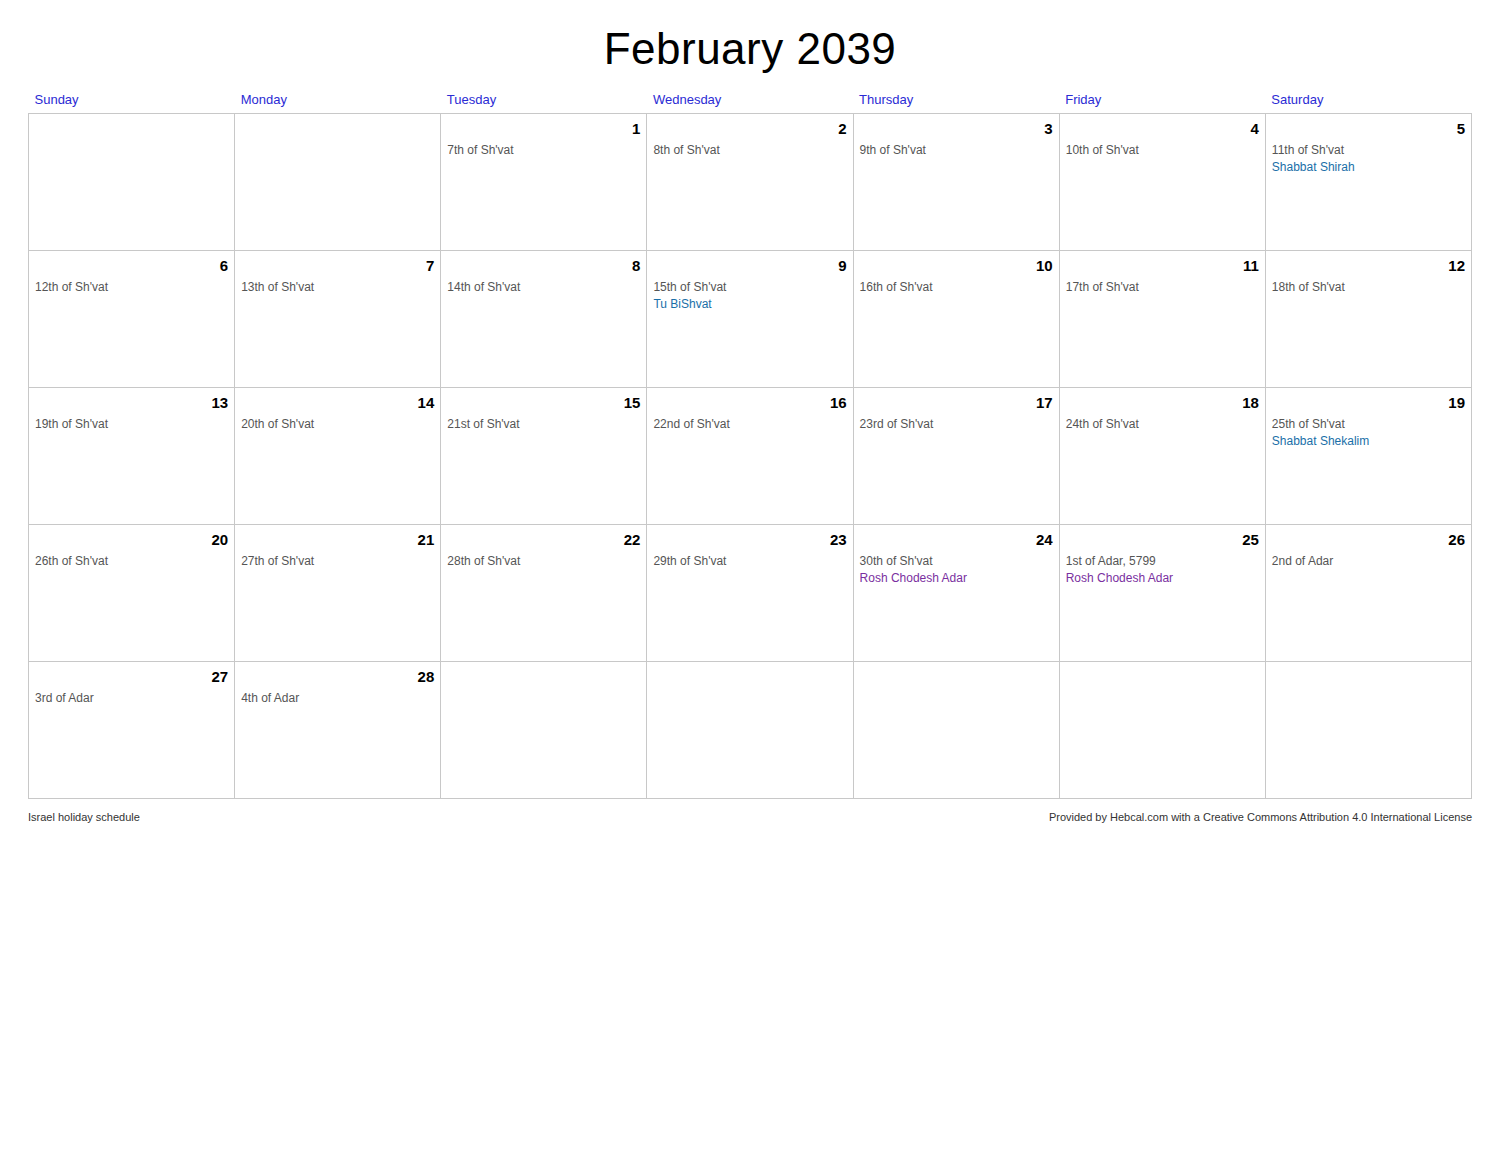February 2039
| Sunday | Monday | Tuesday | Wednesday | Thursday | Friday | Saturday |
| --- | --- | --- | --- | --- | --- | --- |
| | | 1 7th of Sh'vat | 2 8th of Sh'vat | 3 9th of Sh'vat | 4 10th of Sh'vat | 5 11th of Sh'vat Shabbat Shirah |
| 6 12th of Sh'vat | 7 13th of Sh'vat | 8 14th of Sh'vat | 9 15th of Sh'vat Tu BiShvat | 10 16th of Sh'vat | 11 17th of Sh'vat | 12 18th of Sh'vat |
| 13 19th of Sh'vat | 14 20th of Sh'vat | 15 21st of Sh'vat | 16 22nd of Sh'vat | 17 23rd of Sh'vat | 18 24th of Sh'vat | 19 25th of Sh'vat Shabbat Shekalim |
| 20 26th of Sh'vat | 21 27th of Sh'vat | 22 28th of Sh'vat | 23 29th of Sh'vat | 24 30th of Sh'vat Rosh Chodesh Adar | 25 1st of Adar, 5799 Rosh Chodesh Adar | 26 2nd of Adar |
| 27 3rd of Adar | 28 4th of Adar | | | | | |
Israel holiday schedule
Provided by Hebcal.com with a Creative Commons Attribution 4.0 International License